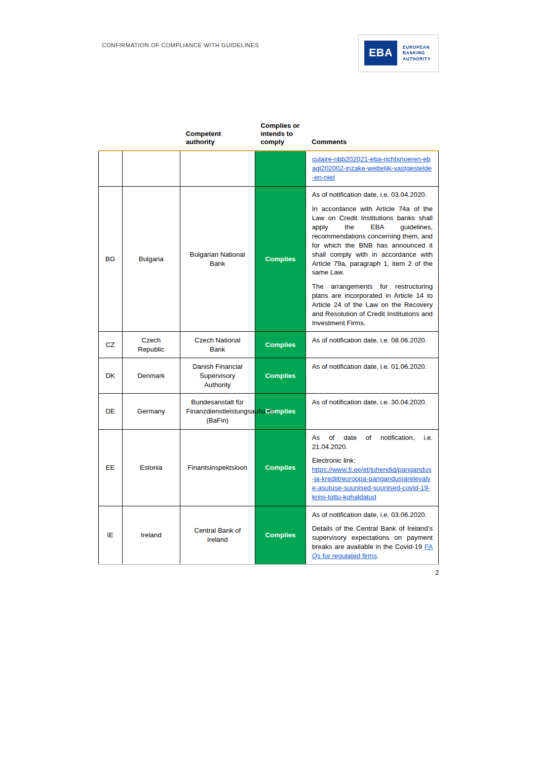CONFIRMATION OF COMPLIANCE WITH GUIDELINES
EBA
European
Banking
Authority
| | | Competent authority | Complies or intends to comply | Comments |
| --- | --- | --- | --- | --- |
| | | | | culaire-nbb202021-eba-richtsnoeren-ebagl202002-inzake-wettelijk-vastgestelde-en-niet |
| BG | Bulgaria | Bulgarian National Bank | Complies | As of notification date, i.e. 03.04.2020. In accordance with Article 74a of the Law on Credit Institutions banks shall apply the EBA guidelines, recommendations concerning them, and for which the BNB has announced it shall comply with in accordance with Article 79a, paragraph 1, item 2 of the same Law. The arrangements for restructuring plans are incorporated in Article 14 to Article 24 of the Law on the Recovery and Resolution of Credit Institutions and Investment Firms. |
| CZ | Czech Republic | Czech National Bank | Complies | As of notification date, i.e. 08.06.2020. |
| DK | Denmark | Danish Financial Supervisory Authority | Complies | As of notification date, i.e. 01.06.2020. |
| DE | Germany | Bundesanstalt für Finanzdienstleistungsaufsicht (BaFin) | Complies | As of notification date, i.e. 30.04.2020. |
| EE | Estonia | Finantsinspektsioon | Complies | As of date of notification, i.e. 21.04.2020. Electronic link: https://www.fi.ee/et/juhendid/pangandus-ja-krediit/euroopa-pangandusjarelevalve-asutuse-suunised-suunised-covid-19-kriisi-tottu-kohaldatud |
| IE | Ireland | Central Bank of Ireland | Complies | As of notification date, i.e. 03.06.2020. Details of the Central Bank of Ireland’s supervisory expectations on payment breaks are available in the Covid-19 FAQs for regulated firms . |
2